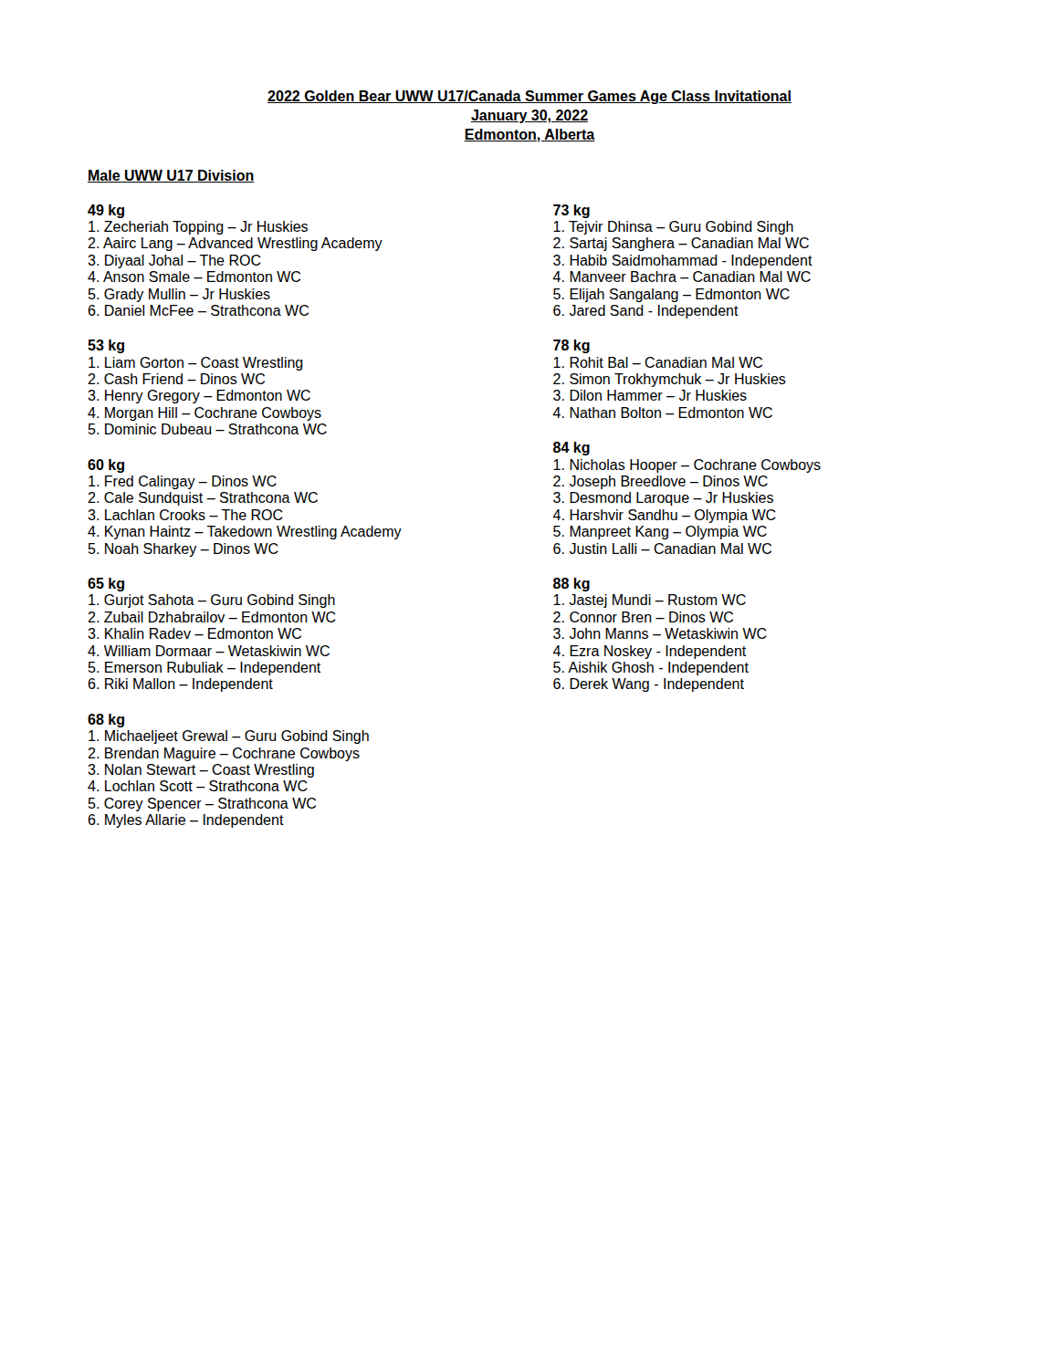2022 Golden Bear UWW U17/Canada Summer Games Age Class Invitational
January 30, 2022
Edmonton, Alberta
Male UWW U17 Division
49 kg
1. Zecheriah Topping – Jr Huskies
2. Aairc Lang – Advanced Wrestling Academy
3. Diyaal Johal – The ROC
4. Anson Smale – Edmonton WC
5. Grady Mullin – Jr Huskies
6. Daniel McFee – Strathcona WC
53 kg
1. Liam Gorton – Coast Wrestling
2. Cash Friend – Dinos WC
3. Henry Gregory – Edmonton WC
4. Morgan Hill – Cochrane Cowboys
5. Dominic Dubeau – Strathcona WC
60 kg
1. Fred Calingay – Dinos WC
2. Cale Sundquist – Strathcona WC
3. Lachlan Crooks – The ROC
4. Kynan Haintz – Takedown Wrestling Academy
5. Noah Sharkey – Dinos WC
65 kg
1. Gurjot Sahota – Guru Gobind Singh
2. Zubail Dzhabrailov – Edmonton WC
3. Khalin Radev – Edmonton WC
4. William Dormaar – Wetaskiwin WC
5. Emerson Rubuliak – Independent
6. Riki Mallon – Independent
68 kg
1. Michaeljeet Grewal – Guru Gobind Singh
2. Brendan Maguire – Cochrane Cowboys
3. Nolan Stewart – Coast Wrestling
4. Lochlan Scott – Strathcona WC
5. Corey Spencer – Strathcona WC
6. Myles Allarie – Independent
73 kg
1. Tejvir Dhinsa – Guru Gobind Singh
2. Sartaj Sanghera – Canadian Mal WC
3. Habib Saidmohammad - Independent
4. Manveer Bachra – Canadian Mal WC
5. Elijah Sangalang – Edmonton WC
6. Jared Sand - Independent
78 kg
1. Rohit Bal – Canadian Mal WC
2. Simon Trokhymchuk – Jr Huskies
3. Dilon Hammer – Jr Huskies
4. Nathan Bolton – Edmonton WC
84 kg
1. Nicholas Hooper – Cochrane Cowboys
2. Joseph Breedlove – Dinos WC
3. Desmond Laroque – Jr Huskies
4. Harshvir Sandhu – Olympia WC
5. Manpreet Kang – Olympia WC
6. Justin Lalli – Canadian Mal WC
88 kg
1. Jastej Mundi – Rustom WC
2. Connor Bren – Dinos WC
3. John Manns – Wetaskiwin WC
4. Ezra Noskey - Independent
5. Aishik Ghosh - Independent
6. Derek Wang - Independent